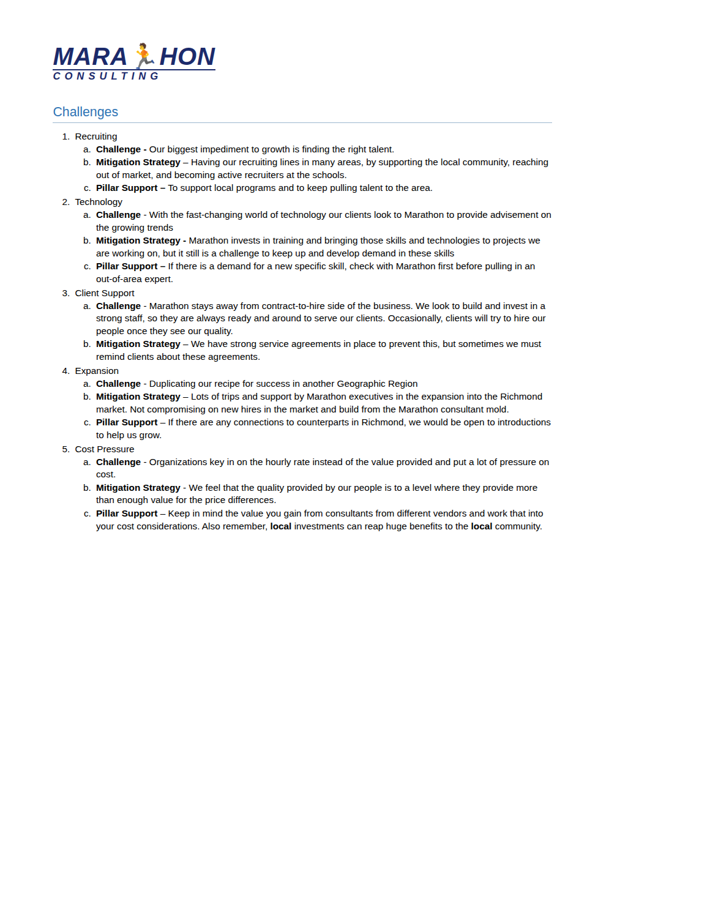MARA🏃HONCONSULTING
Challenges
Recruiting
Challenge - Our biggest impediment to growth is finding the right talent.
Mitigation Strategy – Having our recruiting lines in many areas, by supporting the local community, reaching out of market, and becoming active recruiters at the schools.
Pillar Support – To support local programs and to keep pulling talent to the area.
Technology
Challenge - With the fast-changing world of technology our clients look to Marathon to provide advisement on the growing trends
Mitigation Strategy - Marathon invests in training and bringing those skills and technologies to projects we are working on, but it still is a challenge to keep up and develop demand in these skills
Pillar Support – If there is a demand for a new specific skill, check with Marathon first before pulling in an out-of-area expert.
Client Support
Challenge - Marathon stays away from contract-to-hire side of the business. We look to build and invest in a strong staff, so they are always ready and around to serve our clients. Occasionally, clients will try to hire our people once they see our quality.
Mitigation Strategy – We have strong service agreements in place to prevent this, but sometimes we must remind clients about these agreements.
Expansion
Challenge - Duplicating our recipe for success in another Geographic Region
Mitigation Strategy – Lots of trips and support by Marathon executives in the expansion into the Richmond market. Not compromising on new hires in the market and build from the Marathon consultant mold.
Pillar Support – If there are any connections to counterparts in Richmond, we would be open to introductions to help us grow.
Cost Pressure
Challenge - Organizations key in on the hourly rate instead of the value provided and put a lot of pressure on cost.
Mitigation Strategy - We feel that the quality provided by our people is to a level where they provide more than enough value for the price differences.
Pillar Support – Keep in mind the value you gain from consultants from different vendors and work that into your cost considerations. Also remember, local investments can reap huge benefits to the local community.